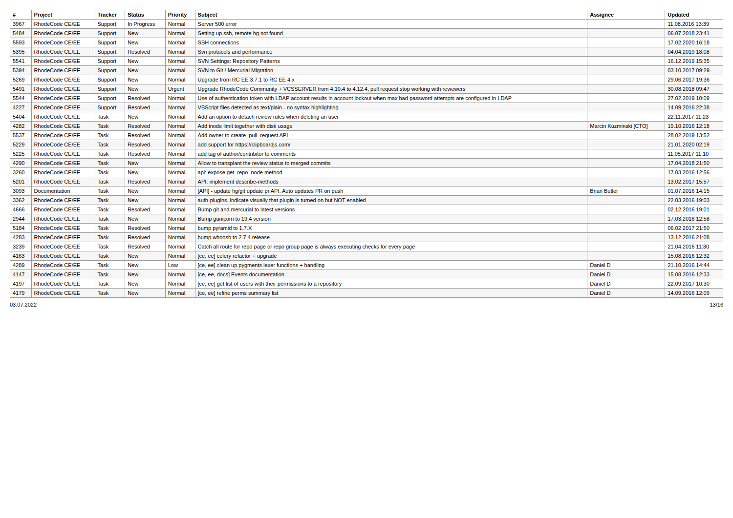| # | Project | Tracker | Status | Priority | Subject | Assignee | Updated |
| --- | --- | --- | --- | --- | --- | --- | --- |
| 3967 | RhodeCode CE/EE | Support | In Progress | Normal | Server 500 error | | 11.08.2016 13:39 |
| 5484 | RhodeCode CE/EE | Support | New | Normal | Setting up ssh, remote hg not found | | 06.07.2018 23:41 |
| 5593 | RhodeCode CE/EE | Support | New | Normal | SSH connections | | 17.02.2020 16:18 |
| 5395 | RhodeCode CE/EE | Support | Resolved | Normal | Svn protocols and performance | | 04.04.2019 18:08 |
| 5541 | RhodeCode CE/EE | Support | New | Normal | SVN Settings: Repository Patterns | | 16.12.2019 15:35 |
| 5394 | RhodeCode CE/EE | Support | New | Normal | SVN to Git / Mercurial Migration | | 03.10.2017 09:29 |
| 5269 | RhodeCode CE/EE | Support | New | Normal | Upgrade from RC EE 3.7.1 to RC EE 4.x | | 29.06.2017 19:36 |
| 5491 | RhodeCode CE/EE | Support | New | Urgent | Upgrade RhodeCode Community + VCSSERVER from 4.10.4 to 4.12.4, pull request stop working with reviewers | | 30.08.2018 09:47 |
| 5544 | RhodeCode CE/EE | Support | Resolved | Normal | Use of authentication token with LDAP account results in account lockout when max bad password attempts are configured in LDAP | | 27.02.2019 10:09 |
| 4227 | RhodeCode CE/EE | Support | Resolved | Normal | VBScript files detected as text/plain - no syntax highlighting | | 14.09.2016 22:38 |
| 5404 | RhodeCode CE/EE | Task | New | Normal | Add an option to detach review rules when deleting an user | | 22.11.2017 11:23 |
| 4282 | RhodeCode CE/EE | Task | Resolved | Normal | Add inode limit together with disk usage | Marcin Kuzminski [CTO] | 19.10.2016 12:18 |
| 5537 | RhodeCode CE/EE | Task | Resolved | Normal | Add owner to create_pull_request API | | 28.02.2019 13:52 |
| 5229 | RhodeCode CE/EE | Task | Resolved | Normal | add support for https://clipboardjs.com/ | | 21.01.2020 02:19 |
| 5225 | RhodeCode CE/EE | Task | Resolved | Normal | add tag of author/contribitor to comments | | 11.05.2017 11:10 |
| 4290 | RhodeCode CE/EE | Task | New | Normal | Allow to transplant the review status to merged commits | | 17.04.2018 21:50 |
| 3260 | RhodeCode CE/EE | Task | New | Normal | api: expose get_repo_node method | | 17.03.2016 12:56 |
| 5201 | RhodeCode CE/EE | Task | Resolved | Normal | API: implement describe-methods | | 13.02.2017 15:57 |
| 3093 | Documentation | Task | New | Normal | [API] - update hg/git update pr API. Auto updates PR on push | Brian Butler | 01.07.2016 14:15 |
| 3362 | RhodeCode CE/EE | Task | New | Normal | auth-plugins, indicate visually that plugin is turned on but NOT enabled | | 22.03.2016 19:03 |
| 4666 | RhodeCode CE/EE | Task | Resolved | Normal | Bump git and mercurial to latest versions | | 02.12.2016 19:01 |
| 2944 | RhodeCode CE/EE | Task | New | Normal | Bump gunicorn to 19.4 version | | 17.03.2016 12:58 |
| 5184 | RhodeCode CE/EE | Task | Resolved | Normal | bump pyramid to 1.7.X | | 06.02.2017 21:50 |
| 4283 | RhodeCode CE/EE | Task | Resolved | Normal | bump whoosh to 2.7.4 release | | 13.12.2016 21:08 |
| 3239 | RhodeCode CE/EE | Task | Resolved | Normal | Catch all route for repo page or repo group page is always executing checks for every page | | 21.04.2016 11:30 |
| 4163 | RhodeCode CE/EE | Task | New | Normal | [ce, ee] celery refactor + upgrade | | 15.08.2016 12:32 |
| 4289 | RhodeCode CE/EE | Task | New | Low | [ce, ee] clean up pygments lexer functions + handling | Daniel D | 21.10.2016 14:44 |
| 4147 | RhodeCode CE/EE | Task | New | Normal | [ce, ee, docs] Events documentation | Daniel D | 15.08.2016 12:33 |
| 4197 | RhodeCode CE/EE | Task | New | Normal | [ce, ee] get list of users with their permissions to a repository | Daniel D | 22.09.2017 10:30 |
| 4179 | RhodeCode CE/EE | Task | New | Normal | [ce, ee] refine perms summary list | Daniel D | 14.09.2016 12:09 |
03.07.2022 13/16